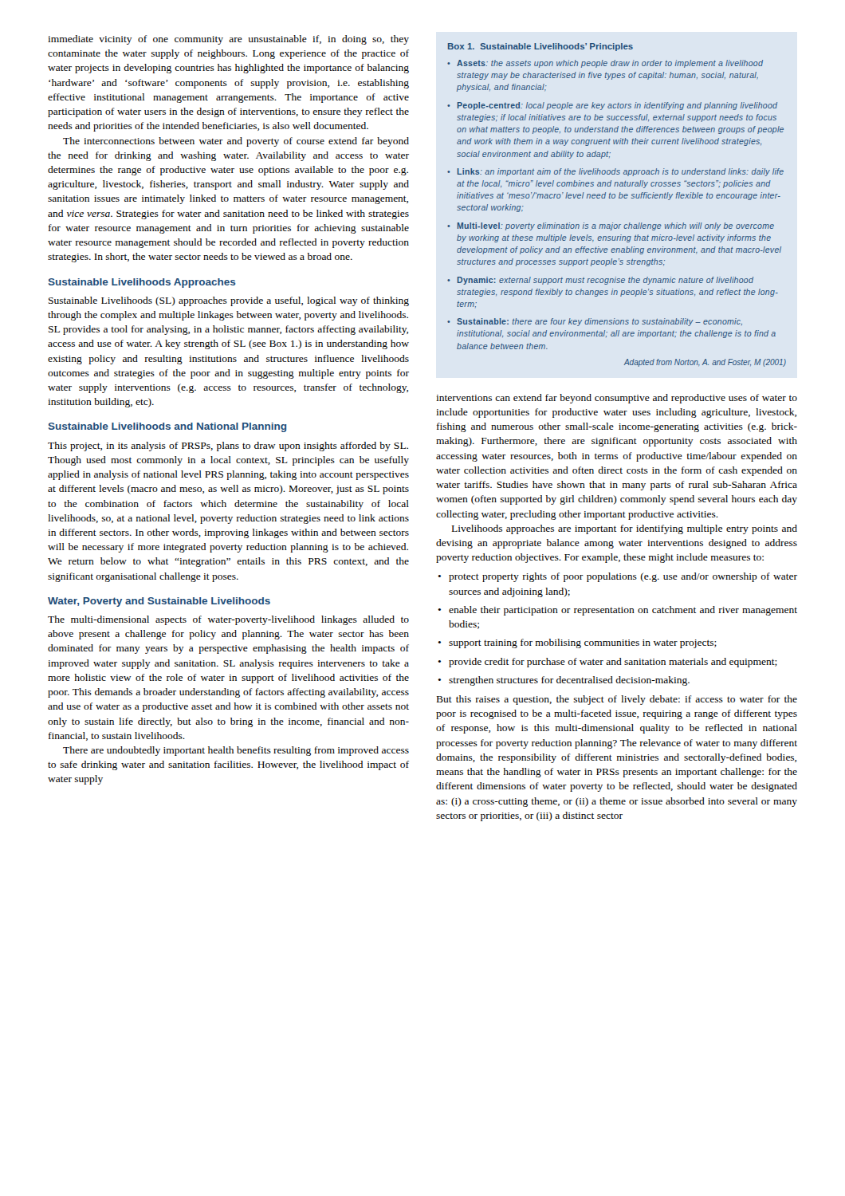immediate vicinity of one community are unsustainable if, in doing so, they contaminate the water supply of neighbours. Long experience of the practice of water projects in developing countries has highlighted the importance of balancing ‘hardware’ and ‘software’ components of supply provision, i.e. establishing effective institutional management arrangements. The importance of active participation of water users in the design of interventions, to ensure they reflect the needs and priorities of the intended beneficiaries, is also well documented.
The interconnections between water and poverty of course extend far beyond the need for drinking and washing water. Availability and access to water determines the range of productive water use options available to the poor e.g. agriculture, livestock, fisheries, transport and small industry. Water supply and sanitation issues are intimately linked to matters of water resource management, and vice versa. Strategies for water and sanitation need to be linked with strategies for water resource management and in turn priorities for achieving sustainable water resource management should be recorded and reflected in poverty reduction strategies. In short, the water sector needs to be viewed as a broad one.
Sustainable Livelihoods Approaches
Sustainable Livelihoods (SL) approaches provide a useful, logical way of thinking through the complex and multiple linkages between water, poverty and livelihoods. SL provides a tool for analysing, in a holistic manner, factors affecting availability, access and use of water. A key strength of SL (see Box 1.) is in understanding how existing policy and resulting institutions and structures influence livelihoods outcomes and strategies of the poor and in suggesting multiple entry points for water supply interventions (e.g. access to resources, transfer of technology, institution building, etc).
Sustainable Livelihoods and National Planning
This project, in its analysis of PRSPs, plans to draw upon insights afforded by SL. Though used most commonly in a local context, SL principles can be usefully applied in analysis of national level PRS planning, taking into account perspectives at different levels (macro and meso, as well as micro). Moreover, just as SL points to the combination of factors which determine the sustainability of local livelihoods, so, at a national level, poverty reduction strategies need to link actions in different sectors. In other words, improving linkages within and between sectors will be necessary if more integrated poverty reduction planning is to be achieved. We return below to what “integration” entails in this PRS context, and the significant organisational challenge it poses.
Water, Poverty and Sustainable Livelihoods
The multi-dimensional aspects of water-poverty-livelihood linkages alluded to above present a challenge for policy and planning. The water sector has been dominated for many years by a perspective emphasising the health impacts of improved water supply and sanitation. SL analysis requires interveners to take a more holistic view of the role of water in support of livelihood activities of the poor. This demands a broader understanding of factors affecting availability, access and use of water as a productive asset and how it is combined with other assets not only to sustain life directly, but also to bring in the income, financial and non-financial, to sustain livelihoods.
There are undoubtedly important health benefits resulting from improved access to safe drinking water and sanitation facilities. However, the livelihood impact of water supply
Box 1. Sustainable Livelihoods’ Principles
Assets: the assets upon which people draw in order to implement a livelihood strategy may be characterised in five types of capital: human, social, natural, physical, and financial;
People-centred: local people are key actors in identifying and planning livelihood strategies; if local initiatives are to be successful, external support needs to focus on what matters to people, to understand the differences between groups of people and work with them in a way congruent with their current livelihood strategies, social environment and ability to adapt;
Links: an important aim of the livelihoods approach is to understand links: daily life at the local, “micro” level combines and naturally crosses “sectors”; policies and initiatives at ‘meso’/‘macro’ level need to be sufficiently flexible to encourage inter-sectoral working;
Multi-level: poverty elimination is a major challenge which will only be overcome by working at these multiple levels, ensuring that micro-level activity informs the development of policy and an effective enabling environment, and that macro-level structures and processes support people’s strengths;
Dynamic: external support must recognise the dynamic nature of livelihood strategies, respond flexibly to changes in people’s situations, and reflect the long-term;
Sustainable: there are four key dimensions to sustainability – economic, institutional, social and environmental; all are important; the challenge is to find a balance between them.
Adapted from Norton, A. and Foster, M (2001)
interventions can extend far beyond consumptive and reproductive uses of water to include opportunities for productive water uses including agriculture, livestock, fishing and numerous other small-scale income-generating activities (e.g. brick-making). Furthermore, there are significant opportunity costs associated with accessing water resources, both in terms of productive time/labour expended on water collection activities and often direct costs in the form of cash expended on water tariffs. Studies have shown that in many parts of rural sub-Saharan Africa women (often supported by girl children) commonly spend several hours each day collecting water, precluding other important productive activities.
Livelihoods approaches are important for identifying multiple entry points and devising an appropriate balance among water interventions designed to address poverty reduction objectives. For example, these might include measures to:
protect property rights of poor populations (e.g. use and/or ownership of water sources and adjoining land);
enable their participation or representation on catchment and river management bodies;
support training for mobilising communities in water projects;
provide credit for purchase of water and sanitation materials and equipment;
strengthen structures for decentralised decision-making.
But this raises a question, the subject of lively debate: if access to water for the poor is recognised to be a multi-faceted issue, requiring a range of different types of response, how is this multi-dimensional quality to be reflected in national processes for poverty reduction planning? The relevance of water to many different domains, the responsibility of different ministries and sectorally-defined bodies, means that the handling of water in PRSs presents an important challenge: for the different dimensions of water poverty to be reflected, should water be designated as: (i) a cross-cutting theme, or (ii) a theme or issue absorbed into several or many sectors or priorities, or (iii) a distinct sector